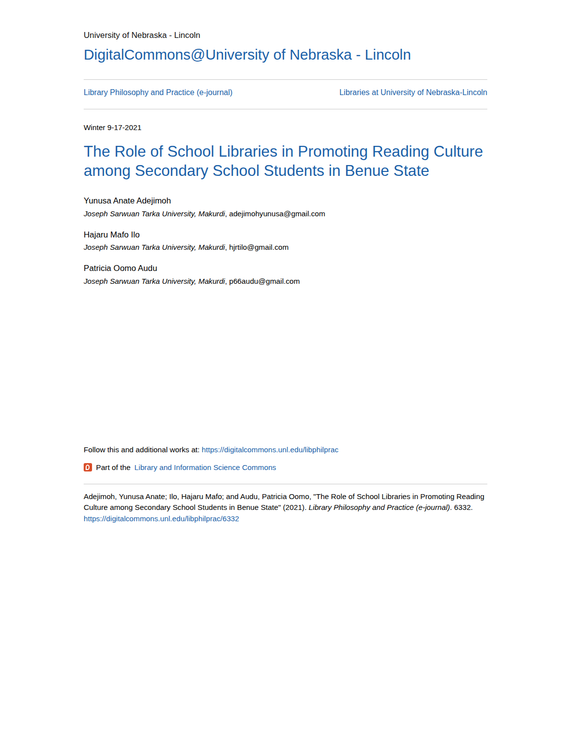University of Nebraska - Lincoln
DigitalCommons@University of Nebraska - Lincoln
Library Philosophy and Practice (e-journal) Libraries at University of Nebraska-Lincoln
Winter 9-17-2021
The Role of School Libraries in Promoting Reading Culture among Secondary School Students in Benue State
Yunusa Anate Adejimoh
Joseph Sarwuan Tarka University, Makurdi, adejimohyunusa@gmail.com
Hajaru Mafo Ilo
Joseph Sarwuan Tarka University, Makurdi, hjrtilo@gmail.com
Patricia Oomo Audu
Joseph Sarwuan Tarka University, Makurdi, p66audu@gmail.com
Follow this and additional works at: https://digitalcommons.unl.edu/libphilprac
Part of the Library and Information Science Commons
Adejimoh, Yunusa Anate; Ilo, Hajaru Mafo; and Audu, Patricia Oomo, "The Role of School Libraries in Promoting Reading Culture among Secondary School Students in Benue State" (2021). Library Philosophy and Practice (e-journal). 6332.
https://digitalcommons.unl.edu/libphilprac/6332